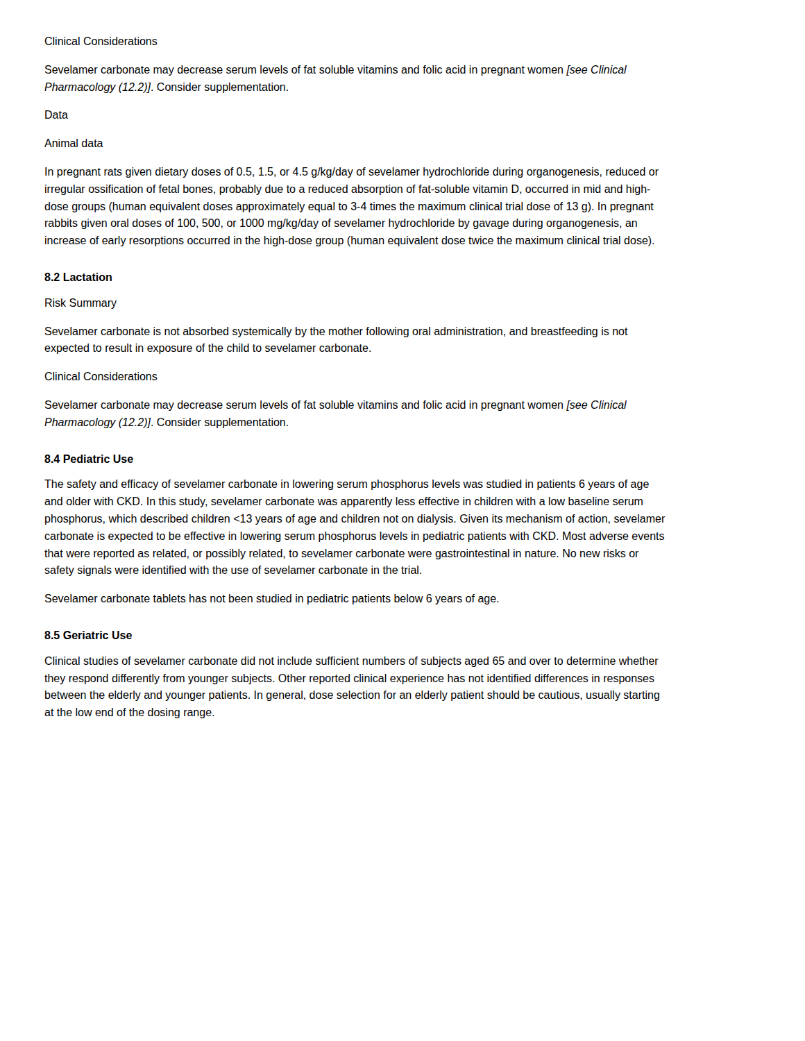Clinical Considerations
Sevelamer carbonate may decrease serum levels of fat soluble vitamins and folic acid in pregnant women [see Clinical Pharmacology (12.2)]. Consider supplementation.
Data
Animal data
In pregnant rats given dietary doses of 0.5, 1.5, or 4.5 g/kg/day of sevelamer hydrochloride during organogenesis, reduced or irregular ossification of fetal bones, probably due to a reduced absorption of fat-soluble vitamin D, occurred in mid and high-dose groups (human equivalent doses approximately equal to 3-4 times the maximum clinical trial dose of 13 g). In pregnant rabbits given oral doses of 100, 500, or 1000 mg/kg/day of sevelamer hydrochloride by gavage during organogenesis, an increase of early resorptions occurred in the high-dose group (human equivalent dose twice the maximum clinical trial dose).
8.2 Lactation
Risk Summary
Sevelamer carbonate is not absorbed systemically by the mother following oral administration, and breastfeeding is not expected to result in exposure of the child to sevelamer carbonate.
Clinical Considerations
Sevelamer carbonate may decrease serum levels of fat soluble vitamins and folic acid in pregnant women [see Clinical Pharmacology (12.2)]. Consider supplementation.
8.4 Pediatric Use
The safety and efficacy of sevelamer carbonate in lowering serum phosphorus levels was studied in patients 6 years of age and older with CKD. In this study, sevelamer carbonate was apparently less effective in children with a low baseline serum phosphorus, which described children <13 years of age and children not on dialysis. Given its mechanism of action, sevelamer carbonate is expected to be effective in lowering serum phosphorus levels in pediatric patients with CKD. Most adverse events that were reported as related, or possibly related, to sevelamer carbonate were gastrointestinal in nature. No new risks or safety signals were identified with the use of sevelamer carbonate in the trial.
Sevelamer carbonate tablets has not been studied in pediatric patients below 6 years of age.
8.5 Geriatric Use
Clinical studies of sevelamer carbonate did not include sufficient numbers of subjects aged 65 and over to determine whether they respond differently from younger subjects. Other reported clinical experience has not identified differences in responses between the elderly and younger patients. In general, dose selection for an elderly patient should be cautious, usually starting at the low end of the dosing range.